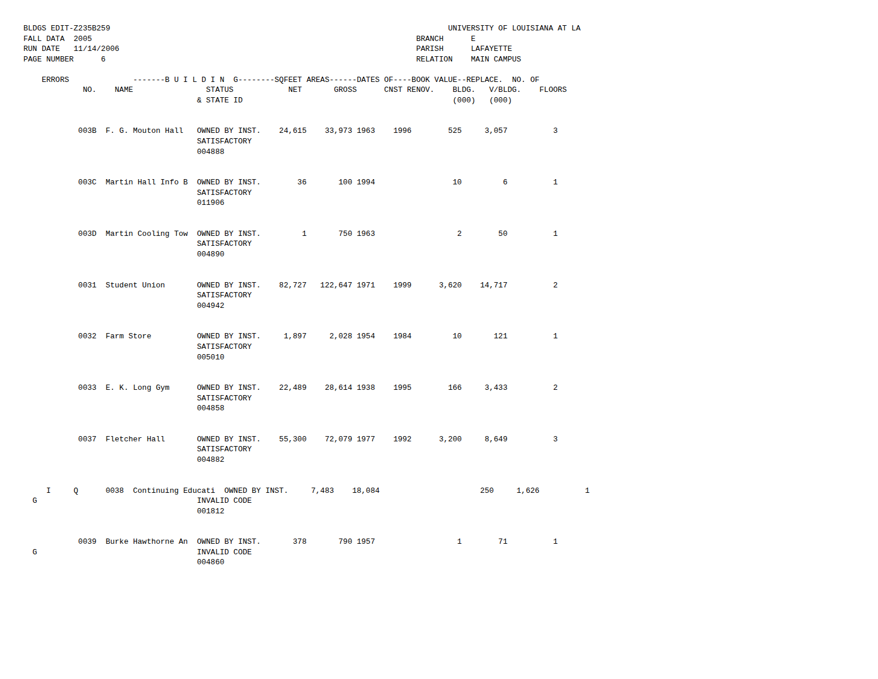BLDGS EDIT-Z235B259                                                                          UNIVERSITY OF LOUISIANA AT LA
FALL DATA  2005                                                                       BRANCH      E
RUN DATE   11/14/2006                                                                 PARISH      LAFAYETTE
PAGE NUMBER      6                                                                    RELATION    MAIN CAMPUS

    ERRORS              -------B U I L D I N  G--------SQFEET AREAS------DATES OF----BOOK VALUE--REPLACE.  NO. OF
             NO.    NAME                STATUS            NET       GROSS      CNST RENOV.    BLDG.   V/BLDG.    FLOORS
                                      & STATE ID                                              (000)   (000)


            003B  F. G. Mouton Hall   OWNED BY INST.    24,615    33,973 1963    1996        525     3,057          3
                                      SATISFACTORY
                                      004888


            003C  Martin Hall Info B  OWNED BY INST.        36       100 1994                 10         6          1
                                      SATISFACTORY
                                      011906


            003D  Martin Cooling Tow  OWNED BY INST.         1       750 1963                  2        50          1
                                      SATISFACTORY
                                      004890


            0031  Student Union       OWNED BY INST.    82,727   122,647 1971    1999      3,620    14,717          2
                                      SATISFACTORY
                                      004942


            0032  Farm Store          OWNED BY INST.     1,897     2,028 1954    1984         10       121          1
                                      SATISFACTORY
                                      005010


            0033  E. K. Long Gym      OWNED BY INST.    22,489    28,614 1938    1995        166     3,433          2
                                      SATISFACTORY
                                      004858


            0037  Fletcher Hall       OWNED BY INST.    55,300    72,079 1977    1992      3,200     8,649          3
                                      SATISFACTORY
                                      004882


     I     Q      0038  Continuing Educati  OWNED BY INST.     7,483    18,084                      250     1,626          1
  G                                   INVALID CODE
                                      001812


            0039  Burke Hawthorne An  OWNED BY INST.       378       790 1957                  1        71          1
  G                                   INVALID CODE
                                      004860